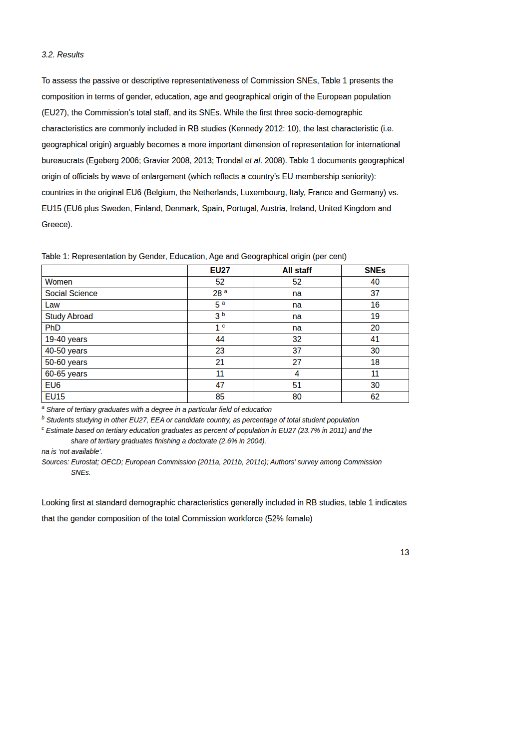3.2. Results
To assess the passive or descriptive representativeness of Commission SNEs, Table 1 presents the composition in terms of gender, education, age and geographical origin of the European population (EU27), the Commission’s total staff, and its SNEs. While the first three socio-demographic characteristics are commonly included in RB studies (Kennedy 2012: 10), the last characteristic (i.e. geographical origin) arguably becomes a more important dimension of representation for international bureaucrats (Egeberg 2006; Gravier 2008, 2013; Trondal et al. 2008). Table 1 documents geographical origin of officials by wave of enlargement (which reflects a country’s EU membership seniority): countries in the original EU6 (Belgium, the Netherlands, Luxembourg, Italy, France and Germany) vs. EU15 (EU6 plus Sweden, Finland, Denmark, Spain, Portugal, Austria, Ireland, United Kingdom and Greece).
Table 1: Representation by Gender, Education, Age and Geographical origin (per cent)
| | EU27 | All staff | SNEs |
| --- | --- | --- | --- |
| Women | 52 | 52 | 40 |
| Social Science | 28 a | na | 37 |
| Law | 5 a | na | 16 |
| Study Abroad | 3 b | na | 19 |
| PhD | 1 c | na | 20 |
| 19-40 years | 44 | 32 | 41 |
| 40-50 years | 23 | 37 | 30 |
| 50-60 years | 21 | 27 | 18 |
| 60-65 years | 11 | 4 | 11 |
| EU6 | 47 | 51 | 30 |
| EU15 | 85 | 80 | 62 |
a Share of tertiary graduates with a degree in a particular field of education
b Students studying in other EU27, EEA or candidate country, as percentage of total student population
c Estimate based on tertiary education graduates as percent of population in EU27 (23.7% in 2011) and the
share of tertiary graduates finishing a doctorate (2.6% in 2004).
na is ‘not available’.
Sources: Eurostat; OECD; European Commission (2011a, 2011b, 2011c); Authors’ survey among Commission
SNEs.
Looking first at standard demographic characteristics generally included in RB studies, table 1 indicates that the gender composition of the total Commission workforce (52% female)
13